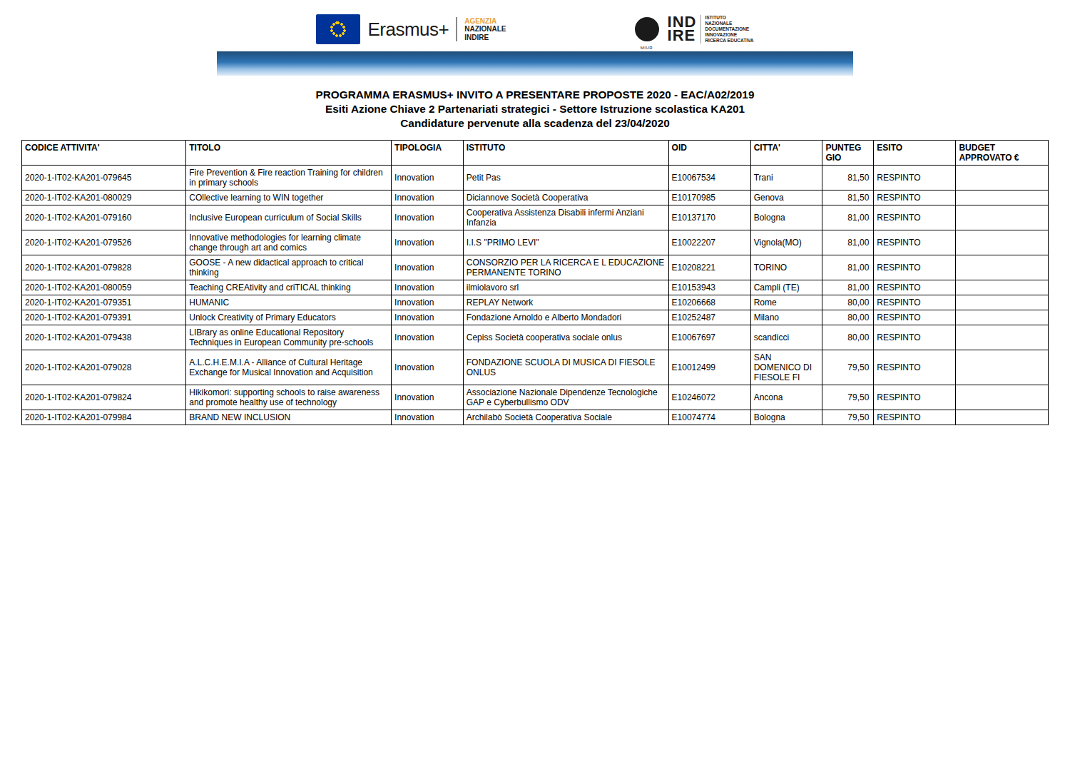Erasmus+
AGENZIA
NAZIONALE
INDIRE
IND
IRE
ISTITUTO
NAZIONALE
DOCUMENTAZIONE
INNOVAZIONE
RICERCA EDUCATIVA
PROGRAMMA ERASMUS+ INVITO A PRESENTARE PROPOSTE 2020 - EAC/A02/2019
Esiti Azione Chiave 2 Partenariati strategici - Settore Istruzione scolastica KA201
Candidature pervenute alla scadenza del 23/04/2020
| CODICE ATTIVITA' | TITOLO | TIPOLOGIA | ISTITUTO | OID | CITTA' | PUNTEG GIO | ESITO | BUDGET APPROVATO € |
| --- | --- | --- | --- | --- | --- | --- | --- | --- |
| 2020-1-IT02-KA201-079645 | Fire Prevention & Fire reaction Training for children in primary schools | Innovation | Petit Pas | E10067534 | Trani | 81,50 | RESPINTO | |
| 2020-1-IT02-KA201-080029 | COllective learning to WIN together | Innovation | Diciannove Società Cooperativa | E10170985 | Genova | 81,50 | RESPINTO | |
| 2020-1-IT02-KA201-079160 | Inclusive European curriculum of Social Skills | Innovation | Cooperativa Assistenza Disabili infermi Anziani Infanzia | E10137170 | Bologna | 81,00 | RESPINTO | |
| 2020-1-IT02-KA201-079526 | Innovative methodologies for learning climate change through art and comics | Innovation | I.I.S "PRIMO LEVI" | E10022207 | Vignola(MO) | 81,00 | RESPINTO | |
| 2020-1-IT02-KA201-079828 | GOOSE - A new didactical approach to critical thinking | Innovation | CONSORZIO PER LA RICERCA E L EDUCAZIONE PERMANENTE TORINO | E10208221 | TORINO | 81,00 | RESPINTO | |
| 2020-1-IT02-KA201-080059 | Teaching CREAtivity and criTICAL thinking | Innovation | ilmiolavoro srl | E10153943 | Campli (TE) | 81,00 | RESPINTO | |
| 2020-1-IT02-KA201-079351 | HUMANIC | Innovation | REPLAY Network | E10206668 | Rome | 80,00 | RESPINTO | |
| 2020-1-IT02-KA201-079391 | Unlock Creativity of Primary Educators | Innovation | Fondazione Arnoldo e Alberto Mondadori | E10252487 | Milano | 80,00 | RESPINTO | |
| 2020-1-IT02-KA201-079438 | LIBrary as online Educational Repository Techniques in European Community pre-schools | Innovation | Cepiss Società cooperativa sociale onlus | E10067697 | scandicci | 80,00 | RESPINTO | |
| 2020-1-IT02-KA201-079028 | A.L.C.H.E.M.I.A - Alliance of Cultural Heritage Exchange for Musical Innovation and Acquisition | Innovation | FONDAZIONE SCUOLA DI MUSICA DI FIESOLE ONLUS | E10012499 | SAN DOMENICO DI FIESOLE FI | 79,50 | RESPINTO | |
| 2020-1-IT02-KA201-079824 | Hikikomori: supporting schools to raise awareness and promote healthy use of technology | Innovation | Associazione Nazionale Dipendenze Tecnologiche GAP e Cyberbullismo ODV | E10246072 | Ancona | 79,50 | RESPINTO | |
| 2020-1-IT02-KA201-079984 | BRAND NEW INCLUSION | Innovation | Archilabò Società Cooperativa Sociale | E10074774 | Bologna | 79,50 | RESPINTO | |